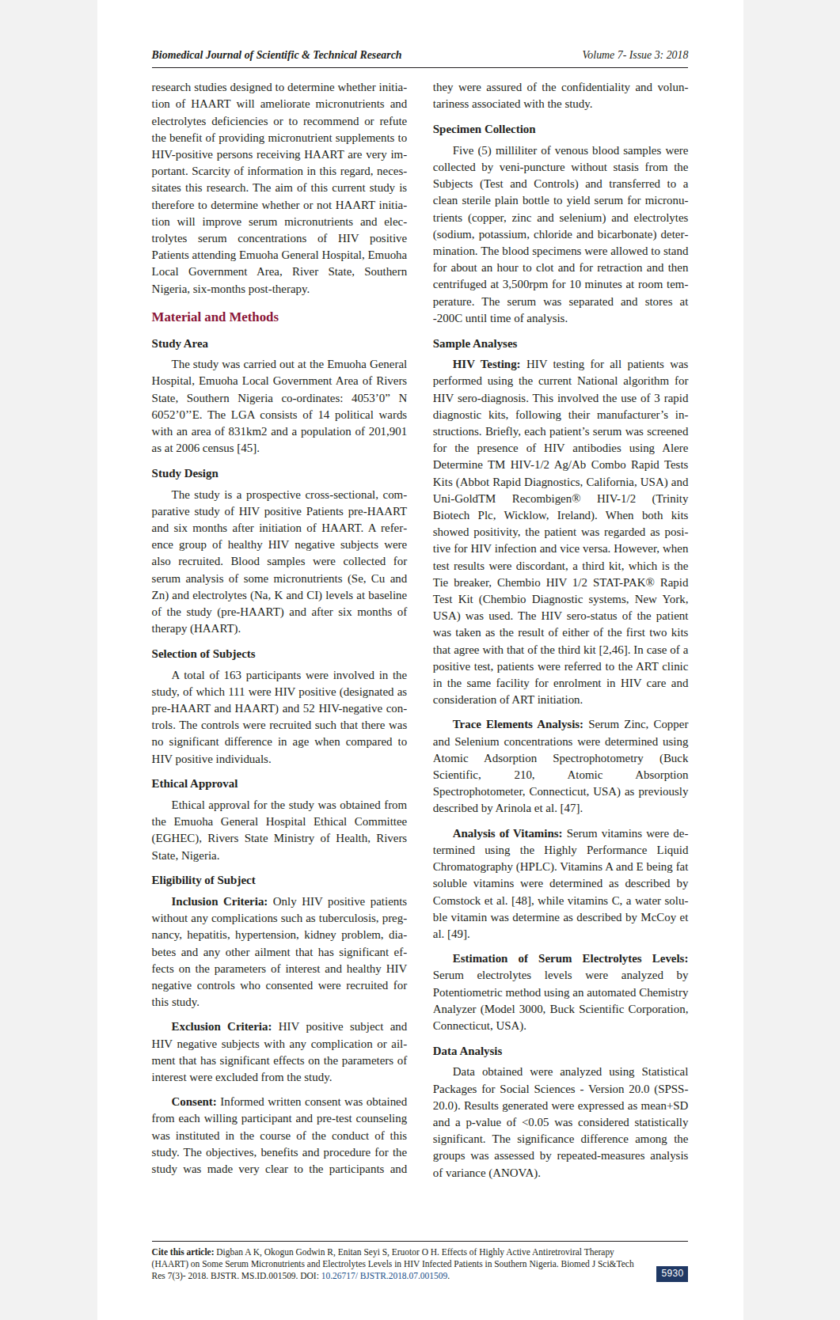Biomedical Journal of Scientific & Technical Research
Volume 7- Issue 3: 2018
research studies designed to determine whether initiation of HAART will ameliorate micronutrients and electrolytes deficiencies or to recommend or refute the benefit of providing micronutrient supplements to HIV-positive persons receiving HAART are very important. Scarcity of information in this regard, necessitates this research. The aim of this current study is therefore to determine whether or not HAART initiation will improve serum micronutrients and electrolytes serum concentrations of HIV positive Patients attending Emuoha General Hospital, Emuoha Local Government Area, River State, Southern Nigeria, six-months post-therapy.
Material and Methods
Study Area
The study was carried out at the Emuoha General Hospital, Emuoha Local Government Area of Rivers State, Southern Nigeria co-ordinates: 4053’0” N 6052’0’’E. The LGA consists of 14 political wards with an area of 831km2 and a population of 201,901 as at 2006 census [45].
Study Design
The study is a prospective cross-sectional, comparative study of HIV positive Patients pre-HAART and six months after initiation of HAART. A reference group of healthy HIV negative subjects were also recruited. Blood samples were collected for serum analysis of some micronutrients (Se, Cu and Zn) and electrolytes (Na, K and CI) levels at baseline of the study (pre-HAART) and after six months of therapy (HAART).
Selection of Subjects
A total of 163 participants were involved in the study, of which 111 were HIV positive (designated as pre-HAART and HAART) and 52 HIV-negative controls. The controls were recruited such that there was no significant difference in age when compared to HIV positive individuals.
Ethical Approval
Ethical approval for the study was obtained from the Emuoha General Hospital Ethical Committee (EGHEC), Rivers State Ministry of Health, Rivers State, Nigeria.
Eligibility of Subject
Inclusion Criteria: Only HIV positive patients without any complications such as tuberculosis, pregnancy, hepatitis, hypertension, kidney problem, diabetes and any other ailment that has significant effects on the parameters of interest and healthy HIV negative controls who consented were recruited for this study.
Exclusion Criteria: HIV positive subject and HIV negative subjects with any complication or ailment that has significant effects on the parameters of interest were excluded from the study.
Consent: Informed written consent was obtained from each willing participant and pre-test counseling was instituted in the course of the conduct of this study. The objectives, benefits and procedure for the study was made very clear to the participants and they were assured of the confidentiality and voluntariness associated with the study.
Specimen Collection
Five (5) milliliter of venous blood samples were collected by veni-puncture without stasis from the Subjects (Test and Controls) and transferred to a clean sterile plain bottle to yield serum for micronutrients (copper, zinc and selenium) and electrolytes (sodium, potassium, chloride and bicarbonate) determination. The blood specimens were allowed to stand for about an hour to clot and for retraction and then centrifuged at 3,500rpm for 10 minutes at room temperature. The serum was separated and stores at -200C until time of analysis.
Sample Analyses
HIV Testing: HIV testing for all patients was performed using the current National algorithm for HIV sero-diagnosis. This involved the use of 3 rapid diagnostic kits, following their manufacturer’s instructions. Briefly, each patient’s serum was screened for the presence of HIV antibodies using Alere Determine TM HIV-1/2 Ag/Ab Combo Rapid Tests Kits (Abbot Rapid Diagnostics, California, USA) and Uni-GoldTM Recombigen® HIV-1/2 (Trinity Biotech Plc, Wicklow, Ireland). When both kits showed positivity, the patient was regarded as positive for HIV infection and vice versa. However, when test results were discordant, a third kit, which is the Tie breaker, Chembio HIV 1/2 STAT-PAK® Rapid Test Kit (Chembio Diagnostic systems, New York, USA) was used. The HIV sero-status of the patient was taken as the result of either of the first two kits that agree with that of the third kit [2,46]. In case of a positive test, patients were referred to the ART clinic in the same facility for enrolment in HIV care and consideration of ART initiation.
Trace Elements Analysis: Serum Zinc, Copper and Selenium concentrations were determined using Atomic Adsorption Spectrophotometry (Buck Scientific, 210, Atomic Absorption Spectrophotometer, Connecticut, USA) as previously described by Arinola et al. [47].
Analysis of Vitamins: Serum vitamins were determined using the Highly Performance Liquid Chromatography (HPLC). Vitamins A and E being fat soluble vitamins were determined as described by Comstock et al. [48], while vitamins C, a water soluble vitamin was determine as described by McCoy et al. [49].
Estimation of Serum Electrolytes Levels: Serum electrolytes levels were analyzed by Potentiometric method using an automated Chemistry Analyzer (Model 3000, Buck Scientific Corporation, Connecticut, USA).
Data Analysis
Data obtained were analyzed using Statistical Packages for Social Sciences - Version 20.0 (SPSS-20.0). Results generated were expressed as mean+SD and a p-value of <0.05 was considered statistically significant. The significance difference among the groups was assessed by repeated-measures analysis of variance (ANOVA).
Cite this article: Digban A K, Okogun Godwin R, Enitan Seyi S, Eruotor O H. Effects of Highly Active Antiretroviral Therapy (HAART) on Some Serum Micronutrients and Electrolytes Levels in HIV Infected Patients in Southern Nigeria. Biomed J Sci&Tech Res 7(3)- 2018. BJSTR. MS.ID.001509. DOI: 10.26717/ BJSTR.2018.07.001509. 5930